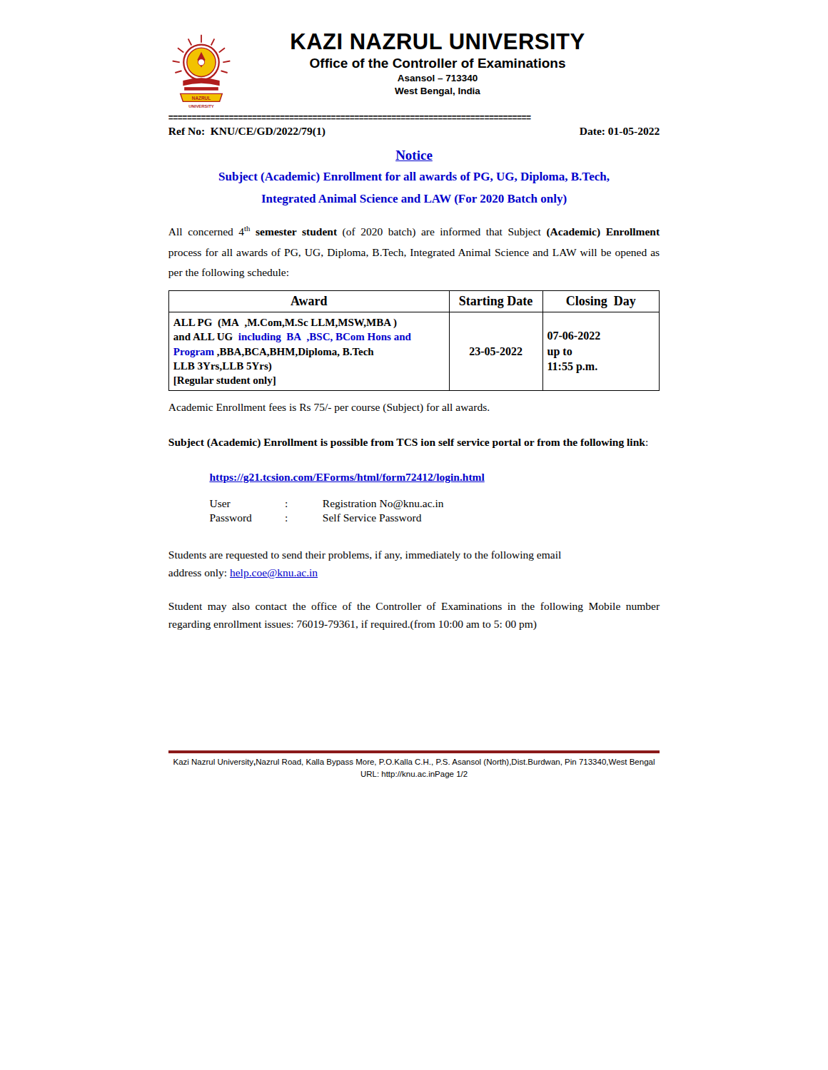NAZRUL UNIVERSITY
KAZI NAZRUL UNIVERSITY
Office of the Controller of Examinations
Asansol – 713340
West Bengal, India
==============================================================================
Ref No: KNU/CE/GD/2022/79(1) Date: 01-05-2022
Notice
Subject (Academic) Enrollment for all awards of PG, UG, Diploma, B.Tech,
Integrated Animal Science and LAW (For 2020 Batch only)
All concerned 4th semester student (of 2020 batch) are informed that Subject (Academic) Enrollment process for all awards of PG, UG, Diploma, B.Tech, Integrated Animal Science and LAW will be opened as per the following schedule:
| Award | Starting Date | Closing Day |
| --- | --- | --- |
| ALL PG (MA ,M.Com,M.Sc LLM,MSW,MBA ) and ALL UG including BA ,BSC, BCom Hons and Program ,BBA,BCA,BHM,Diploma, B.Tech LLB 3Yrs,LLB 5Yrs) [Regular student only] | 23-05-2022 | 07-06-2022 up to 11:55 p.m. |
Academic Enrollment fees is Rs 75/- per course (Subject) for all awards.
Subject (Academic) Enrollment is possible from TCS ion self service portal or from the following link:
https://g21.tcsion.com/EForms/html/form72412/login.html
| User | : | Registration No@knu.ac.in |
| Password | : | Self Service Password |
Students are requested to send their problems, if any, immediately to the following email
address only: help.coe@knu.ac.in
Student may also contact the office of the Controller of Examinations in the following Mobile number regarding enrollment issues: 76019-79361, if required.(from 10:00 am to 5: 00 pm)
Kazi Nazrul University, Nazrul Road, Kalla Bypass More, P.O.Kalla C.H., P.S. Asansol (North),Dist.Burdwan, Pin 713340,West Bengal
URL: http://knu.ac.in Page 1/2